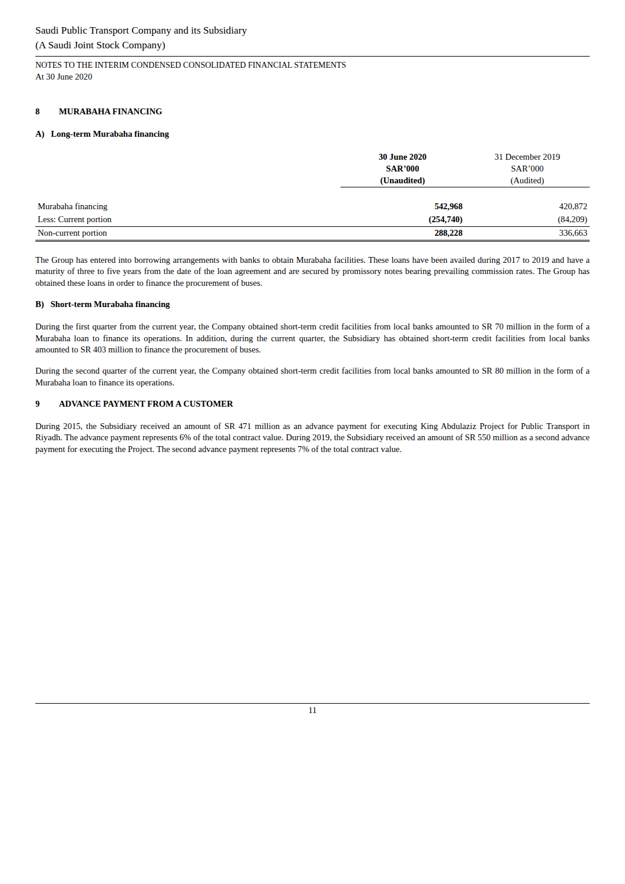Saudi Public Transport Company and its Subsidiary
(A Saudi Joint Stock Company)
NOTES TO THE INTERIM CONDENSED CONSOLIDATED FINANCIAL STATEMENTS
At 30 June 2020
8 MURABAHA FINANCING
A) Long-term Murabaha financing
| | 30 June 2020 SAR’000 (Unaudited) | 31 December 2019 SAR’000 (Audited) |
| --- | --- | --- |
| Murabaha financing | 542,968 | 420,872 |
| Less: Current portion | (254,740) | (84,209) |
| Non-current portion | 288,228 | 336,663 |
The Group has entered into borrowing arrangements with banks to obtain Murabaha facilities. These loans have been availed during 2017 to 2019 and have a maturity of three to five years from the date of the loan agreement and are secured by promissory notes bearing prevailing commission rates. The Group has obtained these loans in order to finance the procurement of buses.
B) Short-term Murabaha financing
During the first quarter from the current year, the Company obtained short-term credit facilities from local banks amounted to SR 70 million in the form of a Murabaha loan to finance its operations. In addition, during the current quarter, the Subsidiary has obtained short-term credit facilities from local banks amounted to SR 403 million to finance the procurement of buses.
During the second quarter of the current year, the Company obtained short-term credit facilities from local banks amounted to SR 80 million in the form of a Murabaha loan to finance its operations.
9 ADVANCE PAYMENT FROM A CUSTOMER
During 2015, the Subsidiary received an amount of SR 471 million as an advance payment for executing King Abdulaziz Project for Public Transport in Riyadh. The advance payment represents 6% of the total contract value. During 2019, the Subsidiary received an amount of SR 550 million as a second advance payment for executing the Project. The second advance payment represents 7% of the total contract value.
11